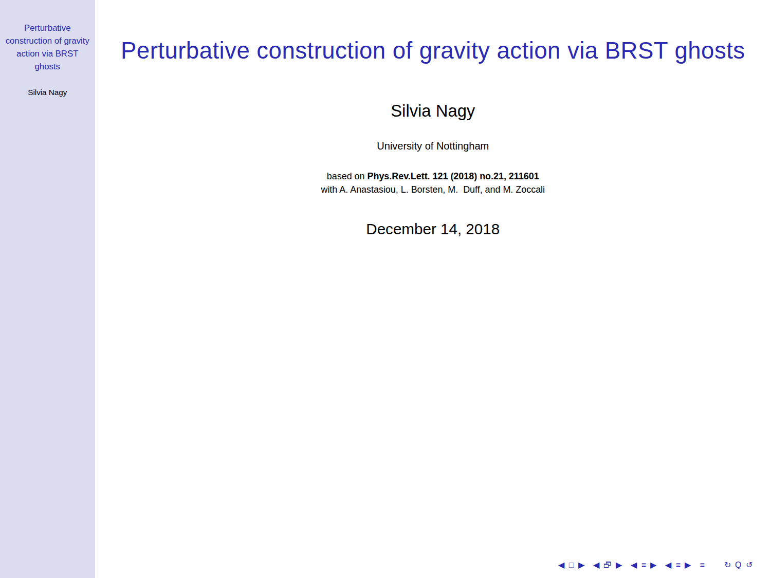Perturbative construction of gravity action via BRST ghosts
Silvia Nagy
Perturbative construction of gravity action via BRST ghosts
Silvia Nagy
University of Nottingham
based on Phys.Rev.Lett. 121 (2018) no.21, 211601
with A. Anastasiou, L. Borsten, M. Duff, and M. Zoccali
December 14, 2018
◀ □ ▶ ◀ 🗗 ▶ ◀ ≡ ▶ ◀ ≡ ▶ ≡ ↻ Q ↺